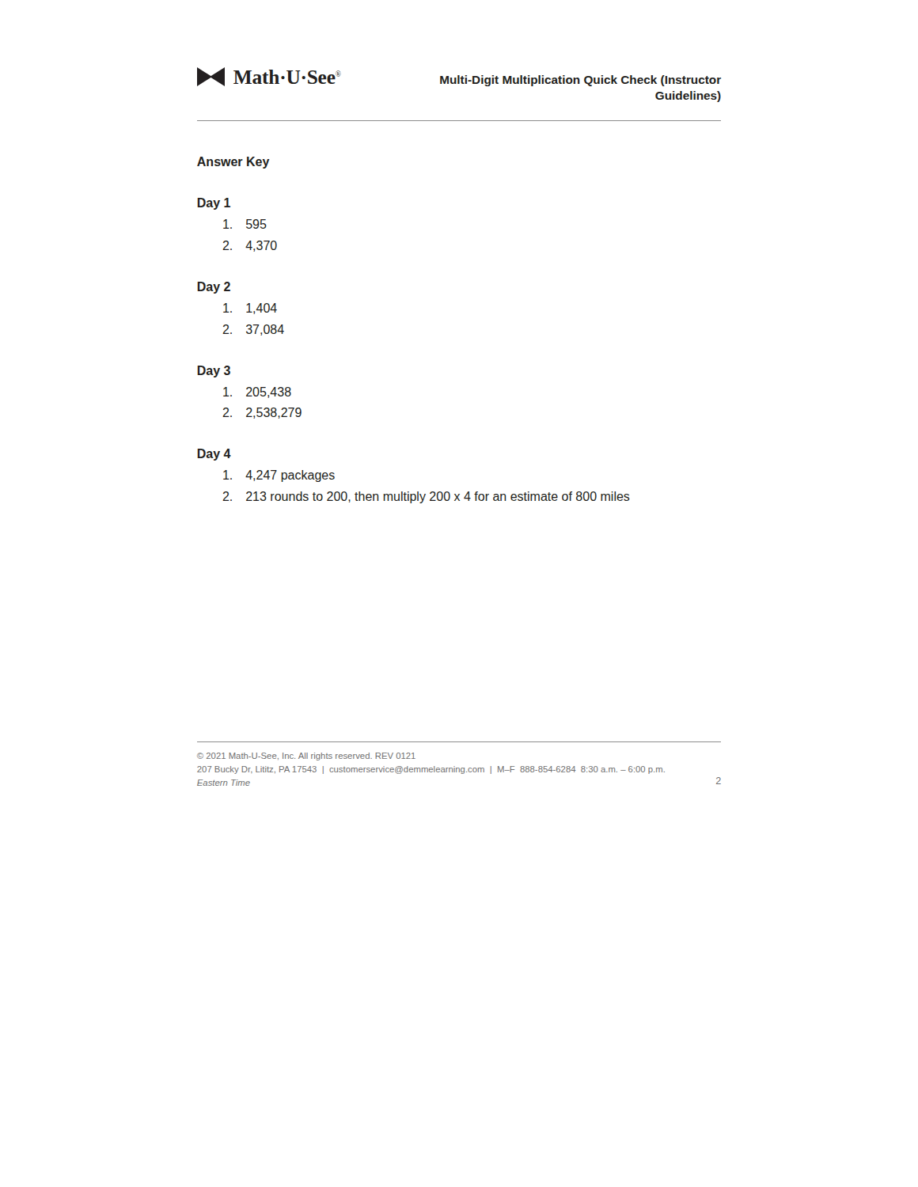Math·U·See®
Multi-Digit Multiplication Quick Check (Instructor Guidelines)
Answer Key
Day 1
595
4,370
Day 2
1,404
37,084
Day 3
205,438
2,538,279
Day 4
4,247 packages
213 rounds to 200, then multiply 200 x 4 for an estimate of 800 miles
© 2021 Math-U-See, Inc. All rights reserved. REV 0121
207 Bucky Dr, Lititz, PA 17543 | customerservice@demmelearning.com | M–F 888-854-6284 8:30 a.m. – 6:00 p.m. Eastern Time
2